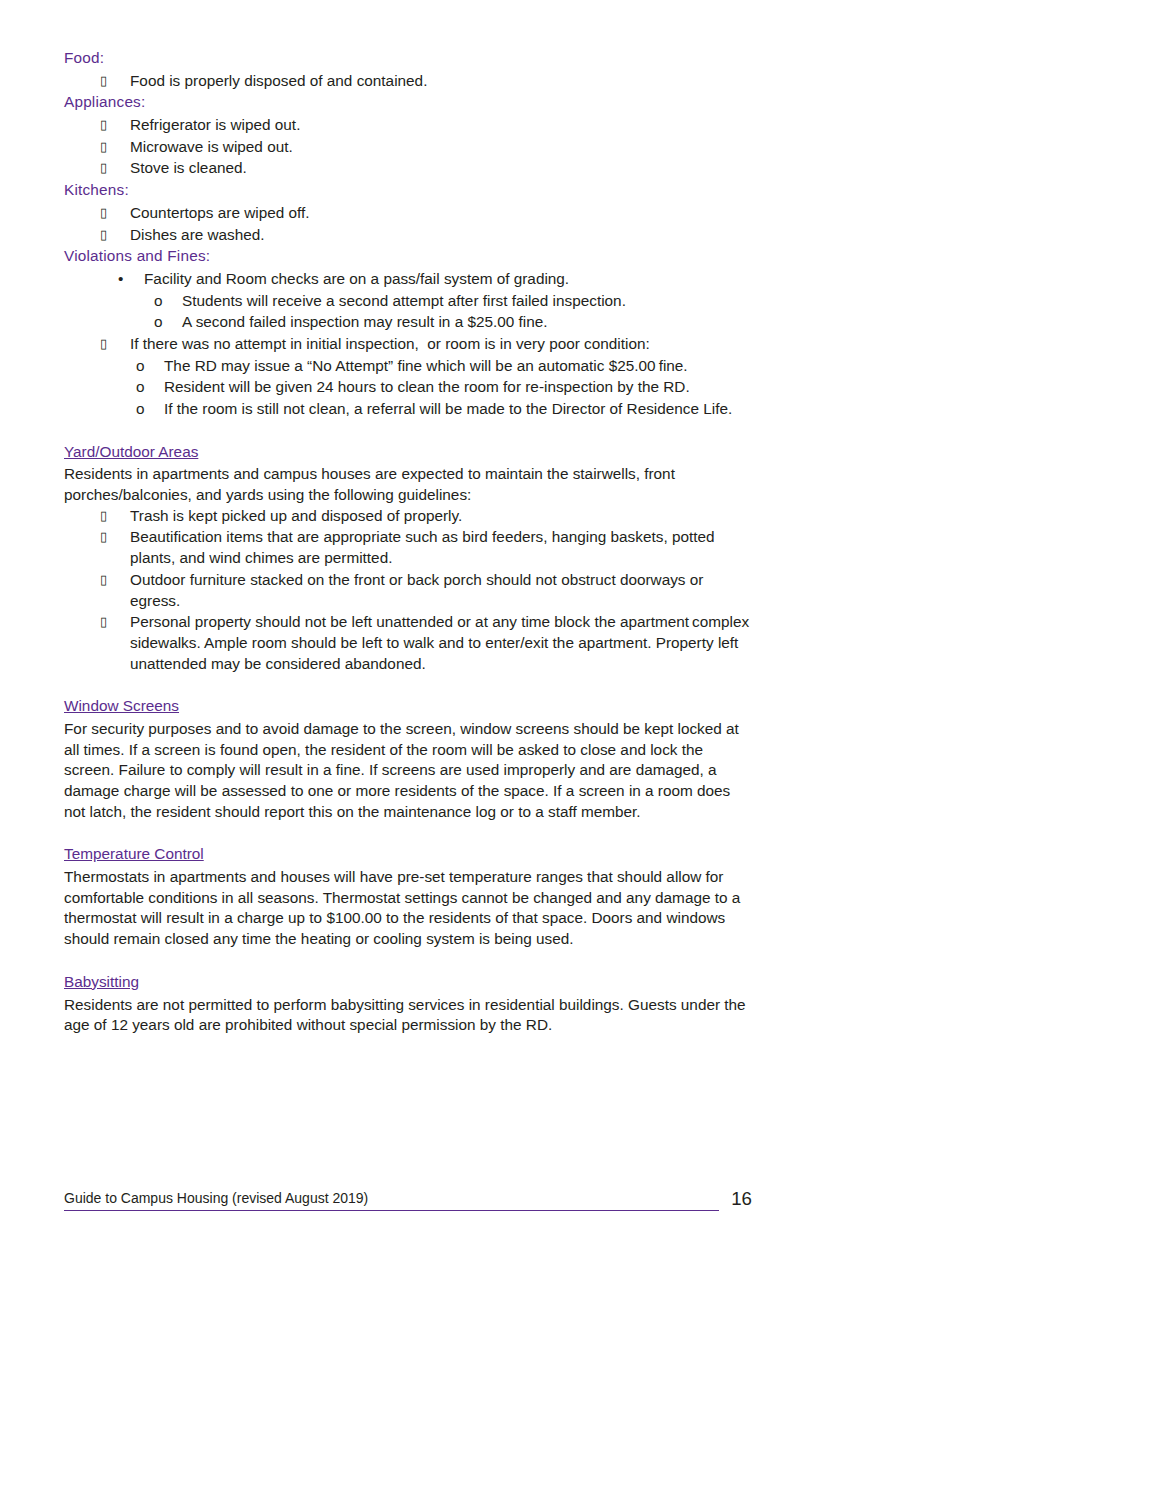Food:
▯Food is properly disposed of and contained.
Appliances:
▯Refrigerator is wiped out.
▯Microwave is wiped out.
▯Stove is cleaned.
Kitchens:
▯Countertops are wiped off.
▯Dishes are washed.
Violations and Fines:
•Facility and Room checks are on a pass/fail system of grading.
oStudents will receive a second attempt after first failed inspection.
oA second failed inspection may result in a $25.00 fine.
▯If there was no attempt in initial inspection, or room is in very poor condition:
oThe RD may issue a “No Attempt” fine which will be an automatic $25.00 fine.
oResident will be given 24 hours to clean the room for re-inspection by the RD.
oIf the room is still not clean, a referral will be made to the Director of Residence Life.
Yard/Outdoor Areas
Residents in apartments and campus houses are expected to maintain the stairwells, front porches/balconies, and yards using the following guidelines:
▯Trash is kept picked up and disposed of properly.
▯Beautification items that are appropriate such as bird feeders, hanging baskets, potted plants, and wind chimes are permitted.
▯Outdoor furniture stacked on the front or back porch should not obstruct doorways or egress.
▯Personal property should not be left unattended or at any time block the apartment complex sidewalks. Ample room should be left to walk and to enter/exit the apartment. Property left unattended may be considered abandoned.
Window Screens
For security purposes and to avoid damage to the screen, window screens should be kept locked at all times. If a screen is found open, the resident of the room will be asked to close and lock the screen. Failure to comply will result in a fine. If screens are used improperly and are damaged, a damage charge will be assessed to one or more residents of the space. If a screen in a room does not latch, the resident should report this on the maintenance log or to a staff member.
Temperature Control
Thermostats in apartments and houses will have pre-set temperature ranges that should allow for comfortable conditions in all seasons. Thermostat settings cannot be changed and any damage to a thermostat will result in a charge up to $100.00 to the residents of that space. Doors and windows should remain closed any time the heating or cooling system is being used.
Babysitting
Residents are not permitted to perform babysitting services in residential buildings. Guests under the age of 12 years old are prohibited without special permission by the RD.
Guide to Campus Housing (revised August 2019)
16